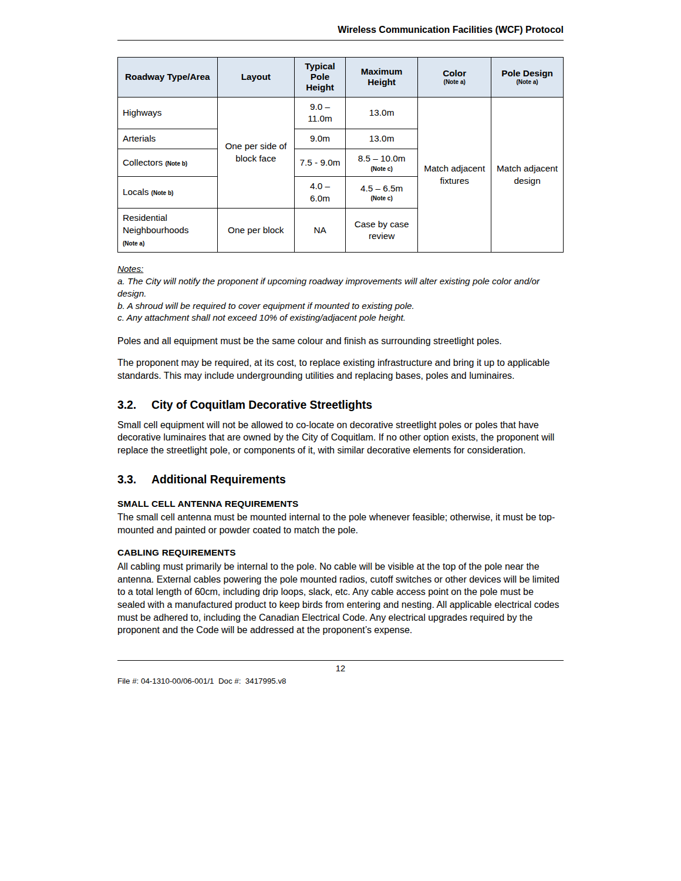Wireless Communication Facilities (WCF) Protocol
| Roadway Type/Area | Layout | Typical Pole Height | Maximum Height | Color (Note a) | Pole Design (Note a) |
| --- | --- | --- | --- | --- | --- |
| Highways | One per side of block face | 9.0 – 11.0m | 13.0m | Match adjacent fixtures | Match adjacent design |
| Arterials | 9.0m | 13.0m |
| Collectors (Note b) | 7.5 - 9.0m | 8.5 – 10.0m (Note c) |
| Locals (Note b) | 4.0 – 6.0m | 4.5 – 6.5m (Note c) |
| Residential Neighbourhoods (Note a) | One per block | NA | Case by case review |
Notes: a. The City will notify the proponent if upcoming roadway improvements will alter existing pole color and/or design.
b. A shroud will be required to cover equipment if mounted to existing pole.
c. Any attachment shall not exceed 10% of existing/adjacent pole height.
Poles and all equipment must be the same colour and finish as surrounding streetlight poles.
The proponent may be required, at its cost, to replace existing infrastructure and bring it up to applicable standards. This may include undergrounding utilities and replacing bases, poles and luminaires.
3.2. City of Coquitlam Decorative Streetlights
Small cell equipment will not be allowed to co-locate on decorative streetlight poles or poles that have decorative luminaires that are owned by the City of Coquitlam. If no other option exists, the proponent will replace the streetlight pole, or components of it, with similar decorative elements for consideration.
3.3. Additional Requirements
SMALL CELL ANTENNA REQUIREMENTS
The small cell antenna must be mounted internal to the pole whenever feasible; otherwise, it must be top-mounted and painted or powder coated to match the pole.
CABLING REQUIREMENTS
All cabling must primarily be internal to the pole. No cable will be visible at the top of the pole near the antenna. External cables powering the pole mounted radios, cutoff switches or other devices will be limited to a total length of 60cm, including drip loops, slack, etc. Any cable access point on the pole must be sealed with a manufactured product to keep birds from entering and nesting. All applicable electrical codes must be adhered to, including the Canadian Electrical Code. Any electrical upgrades required by the proponent and the Code will be addressed at the proponent’s expense.
12
File #: 04-1310-00/06-001/1 Doc #: 3417995.v8